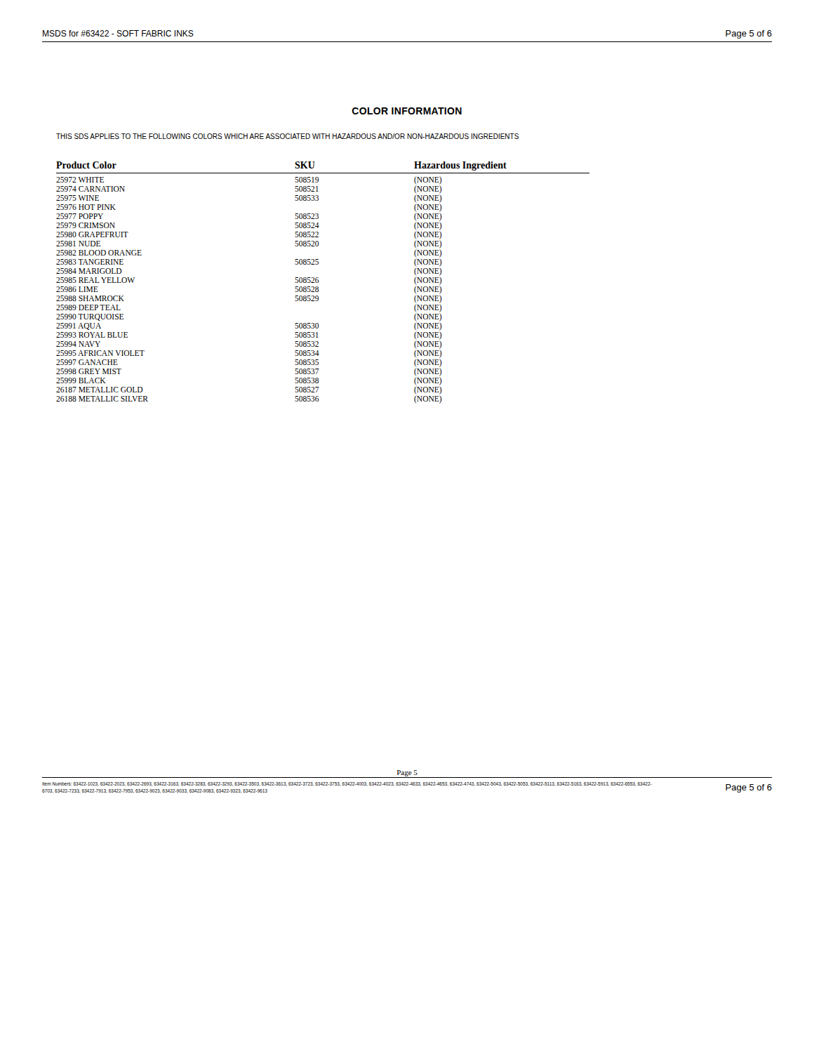MSDS for #63422 - SOFT FABRIC INKS
Page 5 of 6
COLOR INFORMATION
THIS SDS APPLIES TO THE FOLLOWING COLORS WHICH ARE ASSOCIATED WITH HAZARDOUS AND/OR NON-HAZARDOUS INGREDIENTS
| Product Color | SKU | Hazardous Ingredient |
| --- | --- | --- |
| 25972 WHITE | 508519 | (NONE) |
| 25974 CARNATION | 508521 | (NONE) |
| 25975 WINE | 508533 | (NONE) |
| 25976 HOT PINK | | (NONE) |
| 25977 POPPY | 508523 | (NONE) |
| 25979 CRIMSON | 508524 | (NONE) |
| 25980 GRAPEFRUIT | 508522 | (NONE) |
| 25981 NUDE | 508520 | (NONE) |
| 25982 BLOOD ORANGE | | (NONE) |
| 25983 TANGERINE | 508525 | (NONE) |
| 25984 MARIGOLD | | (NONE) |
| 25985 REAL YELLOW | 508526 | (NONE) |
| 25986 LIME | 508528 | (NONE) |
| 25988 SHAMROCK | 508529 | (NONE) |
| 25989 DEEP TEAL | | (NONE) |
| 25990 TURQUOISE | | (NONE) |
| 25991 AQUA | 508530 | (NONE) |
| 25993 ROYAL BLUE | 508531 | (NONE) |
| 25994 NAVY | 508532 | (NONE) |
| 25995 AFRICAN VIOLET | 508534 | (NONE) |
| 25997 GANACHE | 508535 | (NONE) |
| 25998 GREY MIST | 508537 | (NONE) |
| 25999 BLACK | 508538 | (NONE) |
| 26187 METALLIC GOLD | 508527 | (NONE) |
| 26188 METALLIC SILVER | 508536 | (NONE) |
Page 5
Item Numbers: 63422-1023, 63422-2023, 63422-2693, 63422-3163, 63422-3283, 63422-3293, 63422-3503, 63422-3613, 63422-3723, 63422-3753, 63422-4003, 63422-4023, 63422-4633, 63422-4653, 63422-4743, 63422-5043, 63422-5053, 63422-5113, 63422-5163, 63422-5913, 63422-6553, 63422-6703, 63422-7233, 63422-7913, 63422-7953, 63422-9023, 63422-9033, 63422-9083, 63422-9323, 63422-9613
Page 5 of 6